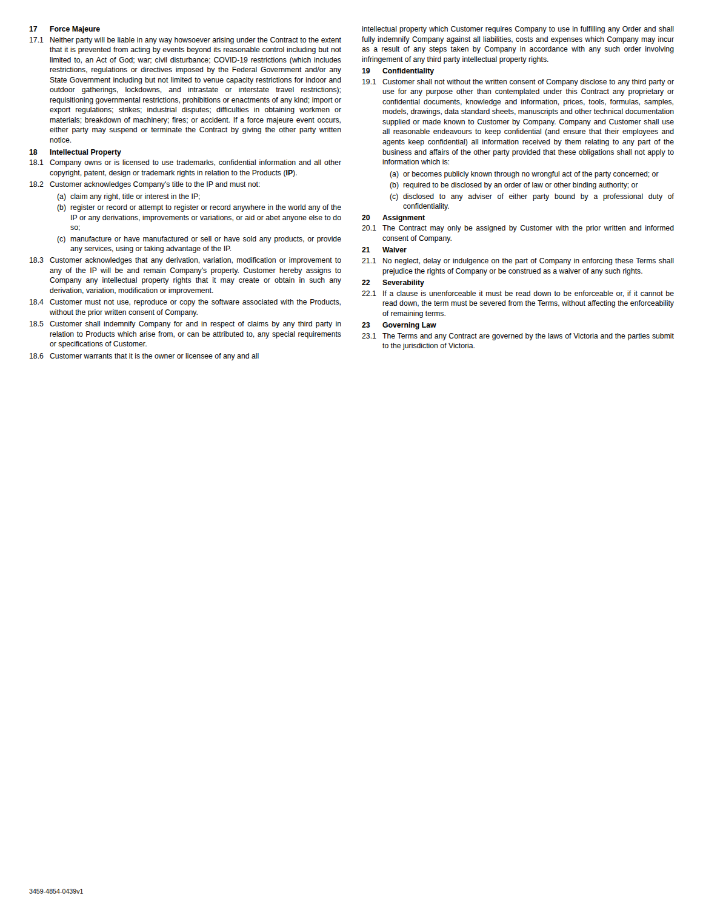17
Force Majeure
17.1
Neither party will be liable in any way howsoever arising under the Contract to the extent that it is prevented from acting by events beyond its reasonable control including but not limited to, an Act of God; war; civil disturbance; COVID-19 restrictions (which includes restrictions, regulations or directives imposed by the Federal Government and/or any State Government including but not limited to venue capacity restrictions for indoor and outdoor gatherings, lockdowns, and intrastate or interstate travel restrictions); requisitioning governmental restrictions, prohibitions or enactments of any kind; import or export regulations; strikes; industrial disputes; difficulties in obtaining workmen or materials; breakdown of machinery; fires; or accident. If a force majeure event occurs, either party may suspend or terminate the Contract by giving the other party written notice.
18
Intellectual Property
18.1
Company owns or is licensed to use trademarks, confidential information and all other copyright, patent, design or trademark rights in relation to the Products (IP).
18.2
Customer acknowledges Company's title to the IP and must not:
(a)
claim any right, title or interest in the IP;
(b)
register or record or attempt to register or record anywhere in the world any of the IP or any derivations, improvements or variations, or aid or abet anyone else to do so;
(c)
manufacture or have manufactured or sell or have sold any products, or provide any services, using or taking advantage of the IP.
18.3
Customer acknowledges that any derivation, variation, modification or improvement to any of the IP will be and remain Company's property. Customer hereby assigns to Company any intellectual property rights that it may create or obtain in such any derivation, variation, modification or improvement.
18.4
Customer must not use, reproduce or copy the software associated with the Products, without the prior written consent of Company.
18.5
Customer shall indemnify Company for and in respect of claims by any third party in relation to Products which arise from, or can be attributed to, any special requirements or specifications of Customer.
18.6
Customer warrants that it is the owner or licensee of any and all
intellectual property which Customer requires Company to use in fulfilling any Order and shall fully indemnify Company against all liabilities, costs and expenses which Company may incur as a result of any steps taken by Company in accordance with any such order involving infringement of any third party intellectual property rights.
19
Confidentiality
19.1
Customer shall not without the written consent of Company disclose to any third party or use for any purpose other than contemplated under this Contract any proprietary or confidential documents, knowledge and information, prices, tools, formulas, samples, models, drawings, data standard sheets, manuscripts and other technical documentation supplied or made known to Customer by Company. Company and Customer shall use all reasonable endeavours to keep confidential (and ensure that their employees and agents keep confidential) all information received by them relating to any part of the business and affairs of the other party provided that these obligations shall not apply to information which is:
(a)
or becomes publicly known through no wrongful act of the party concerned; or
(b)
required to be disclosed by an order of law or other binding authority; or
(c)
disclosed to any adviser of either party bound by a professional duty of confidentiality.
20
Assignment
20.1
The Contract may only be assigned by Customer with the prior written and informed consent of Company.
21
Waiver
21.1
No neglect, delay or indulgence on the part of Company in enforcing these Terms shall prejudice the rights of Company or be construed as a waiver of any such rights.
22
Severability
22.1
If a clause is unenforceable it must be read down to be enforceable or, if it cannot be read down, the term must be severed from the Terms, without affecting the enforceability of remaining terms.
23
Governing Law
23.1
The Terms and any Contract are governed by the laws of Victoria and the parties submit to the jurisdiction of Victoria.
3459-4854-0439v1